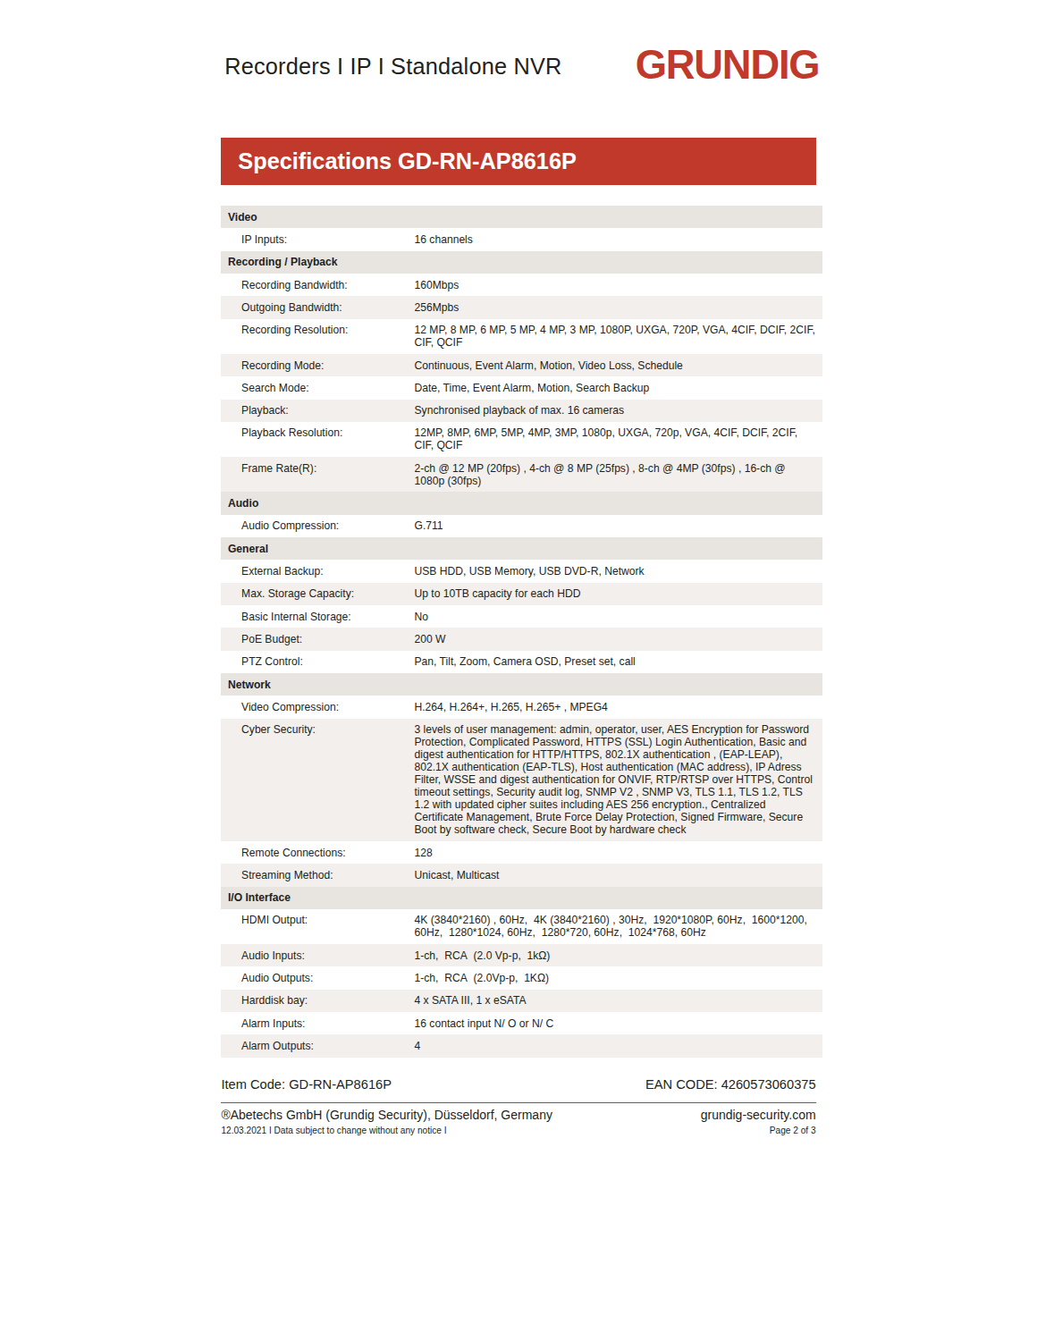Recorders I IP I Standalone NVR
GRUNDIG
Specifications GD-RN-AP8616P
| Video |
| IP Inputs: | 16 channels |
| Recording / Playback |
| Recording Bandwidth: | 160Mbps |
| Outgoing Bandwidth: | 256Mpbs |
| Recording Resolution: | 12 MP, 8 MP, 6 MP, 5 MP, 4 MP, 3 MP, 1080P, UXGA, 720P, VGA, 4CIF, DCIF, 2CIF, CIF, QCIF |
| Recording Mode: | Continuous, Event Alarm, Motion, Video Loss, Schedule |
| Search Mode: | Date, Time, Event Alarm, Motion, Search Backup |
| Playback: | Synchronised playback of max. 16 cameras |
| Playback Resolution: | 12MP, 8MP, 6MP, 5MP, 4MP, 3MP, 1080p, UXGA, 720p, VGA, 4CIF, DCIF, 2CIF, CIF, QCIF |
| Frame Rate(R): | 2-ch @ 12 MP (20fps) , 4-ch @ 8 MP (25fps) , 8-ch @ 4MP (30fps) , 16-ch @ 1080p (30fps) |
| Audio |
| Audio Compression: | G.711 |
| General |
| External Backup: | USB HDD, USB Memory, USB DVD-R, Network |
| Max. Storage Capacity: | Up to 10TB capacity for each HDD |
| Basic Internal Storage: | No |
| PoE Budget: | 200 W |
| PTZ Control: | Pan, Tilt, Zoom, Camera OSD, Preset set, call |
| Network |
| Video Compression: | H.264, H.264+, H.265, H.265+ , MPEG4 |
| Cyber Security: | 3 levels of user management: admin, operator, user, AES Encryption for Password Protection, Complicated Password, HTTPS (SSL) Login Authentication, Basic and digest authentication for HTTP/HTTPS, 802.1X authentication , (EAP-LEAP), 802.1X authentication (EAP-TLS), Host authentication (MAC address), IP Adress Filter, WSSE and digest authentication for ONVIF, RTP/RTSP over HTTPS, Control timeout settings, Security audit log, SNMP V2 , SNMP V3, TLS 1.1, TLS 1.2, TLS 1.2 with updated cipher suites including AES 256 encryption., Centralized Certificate Management, Brute Force Delay Protection, Signed Firmware, Secure Boot by software check, Secure Boot by hardware check |
| Remote Connections: | 128 |
| Streaming Method: | Unicast, Multicast |
| I/O Interface |
| HDMI Output: | 4K (3840*2160) , 60Hz, 4K (3840*2160) , 30Hz, 1920*1080P, 60Hz, 1600*1200, 60Hz, 1280*1024, 60Hz, 1280*720, 60Hz, 1024*768, 60Hz |
| Audio Inputs: | 1-ch, RCA (2.0 Vp-p, 1kΩ) |
| Audio Outputs: | 1-ch, RCA (2.0Vp-p, 1KΩ) |
| Harddisk bay: | 4 x SATA III, 1 x eSATA |
| Alarm Inputs: | 16 contact input N/ O or N/ C |
| Alarm Outputs: | 4 |
Item Code: GD-RN-AP8616P EAN CODE: 4260573060375
®Abetechs GmbH (Grundig Security), Düsseldorf, Germany grundig-security.com
12.03.2021 I Data subject to change without any notice I Page 2 of 3